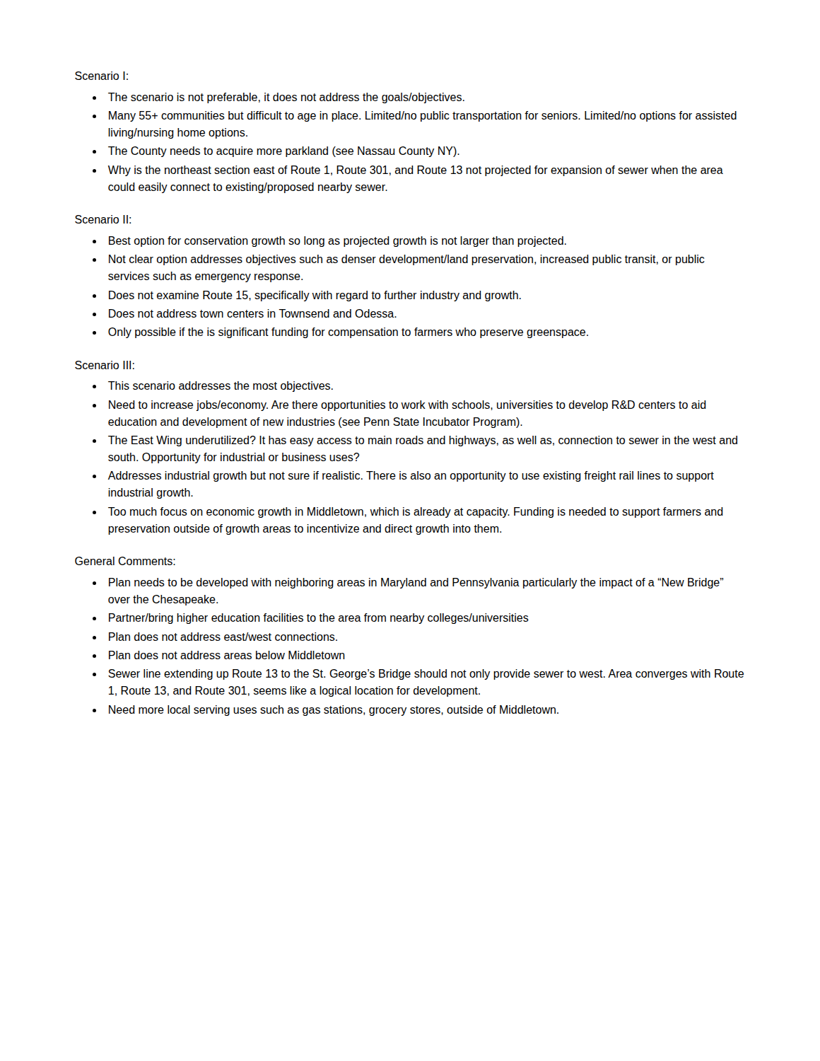Scenario I:
The scenario is not preferable, it does not address the goals/objectives.
Many 55+ communities but difficult to age in place. Limited/no public transportation for seniors. Limited/no options for assisted living/nursing home options.
The County needs to acquire more parkland (see Nassau County NY).
Why is the northeast section east of Route 1, Route 301, and Route 13 not projected for expansion of sewer when the area could easily connect to existing/proposed nearby sewer.
Scenario II:
Best option for conservation growth so long as projected growth is not larger than projected.
Not clear option addresses objectives such as denser development/land preservation, increased public transit, or public services such as emergency response.
Does not examine Route 15, specifically with regard to further industry and growth.
Does not address town centers in Townsend and Odessa.
Only possible if the is significant funding for compensation to farmers who preserve greenspace.
Scenario III:
This scenario addresses the most objectives.
Need to increase jobs/economy. Are there opportunities to work with schools, universities to develop R&D centers to aid education and development of new industries (see Penn State Incubator Program).
The East Wing underutilized? It has easy access to main roads and highways, as well as, connection to sewer in the west and south. Opportunity for industrial or business uses?
Addresses industrial growth but not sure if realistic. There is also an opportunity to use existing freight rail lines to support industrial growth.
Too much focus on economic growth in Middletown, which is already at capacity. Funding is needed to support farmers and preservation outside of growth areas to incentivize and direct growth into them.
General Comments:
Plan needs to be developed with neighboring areas in Maryland and Pennsylvania particularly the impact of a “New Bridge” over the Chesapeake.
Partner/bring higher education facilities to the area from nearby colleges/universities
Plan does not address east/west connections.
Plan does not address areas below Middletown
Sewer line extending up Route 13 to the St. George’s Bridge should not only provide sewer to west. Area converges with Route 1, Route 13, and Route 301, seems like a logical location for development.
Need more local serving uses such as gas stations, grocery stores, outside of Middletown.